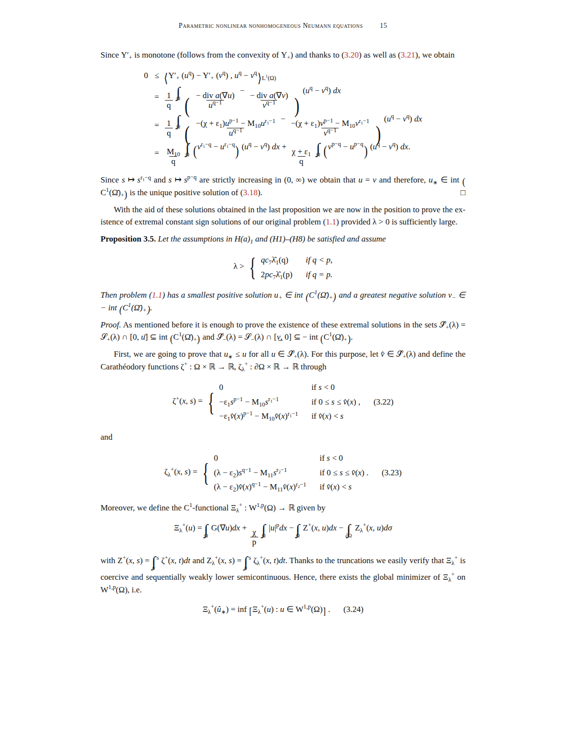Parametric nonlinear nonhomogeneous Neumann equations 15
Since Υ′+ is monotone (follows from the convexity of Υ+) and thanks to (3.20) as well as (3.21), we obtain
| 0 | ≤ | ⟨ Υ′ + ( u q ) − Υ′ + ( v q ) , u q − v q ⟩ L 1 (Ω) |
| | = | 1 q ∫ Ω ( − div a (∇ u ) u q−1 − − div a (∇ v ) v q−1 ) ( u q − v q ) dx |
| | = | 1 q ∫ Ω ( −(χ + ε 1 ) u p−1 − M 10 u r 1 −1 u q−1 − −(χ + ε 1 ) v p−1 − M 10 v r 1 −1 v q−1 ) ( u q − v q ) dx |
| | = | M 10 q ∫ Ω ( v r 1 −q − u r 1 −q ) ( u q − v q ) dx + χ + ε 1 q ∫ Ω ( v p−q − u p−q ) ( u q − v q ) dx . |
Since s ↦ sr1−q and s ↦ sp−q are strictly increasing in (0, ∞) we obtain that u = v and therefore, u∗ ∈ int (C1(Ω̄)+) is the unique positive solution of (3.18). □
With the aid of these solutions obtained in the last proposition we are now in the position to prove the existence of extremal constant sign solutions of our original problem (1.1) provided λ > 0 is sufficiently large.
Proposition 3.5. Let the assumptions in H(a)1 and (H1)–(H8) be satisfied and assume
λ > {
| qc 7 λ̂ 1 (q) | if q < p, |
| 2 pc 7 λ̂ 1 (p) | if q = p. |
Then problem (1.1) has a smallest positive solution u+ ∈ int (C1(Ω̄)+) and a greatest negative solution v− ∈ − int (C1(Ω̄)+).
Proof. As mentioned before it is enough to prove the existence of these extremal solutions in the sets 𝒮̂+(λ) = 𝒮+(λ) ∩ [0, ū] ⊆ int (C1(Ω̄)+) and 𝒮̂−(λ) = 𝒮−(λ) ∩ [v̲, 0] ⊆ − int (C1(Ω̄)+).
First, we are going to prove that u∗ ≤ u for all u ∈ 𝒮̂+(λ). For this purpose, let v̂ ∈ 𝒮̂+(λ) and define the Carathéodory functions ζ+ : Ω × ℝ → ℝ, ζλ+ : ∂Ω × ℝ → ℝ through
ζ+(x, s) = {
| 0 | if s < 0 |
| −ε 1 s p−1 − M 10 s r 1 −1 | if 0 ≤ s ≤ v̂ ( x ) , |
| −ε 1 v̂ ( x ) p−1 − M 10 v̂ ( x ) r 1 −1 | if v̂ ( x ) < s |
(3.22)
and
ζλ+(x, s) = {
| 0 | if s < 0 |
| (λ − ε 2 ) s q−1 − M 11 s r 2 −1 | if 0 ≤ s ≤ v̂ ( x ) . |
| (λ − ε 2 ) v̂ ( x ) q−1 − M 11 v̂ ( x ) r 2 −1 | if v̂ ( x ) < s |
(3.23)
Moreover, we define the C1-functional Ξλ+ : W1,p(Ω) → ℝ given by
Ξλ+(u) = ∫Ω G(∇u)dx + χp ∫Ω |u|pdx − ∫Ω Z+(x, u)dx − ∫∂Ω Zλ+(x, u)dσ
with Z+(x, s) = ∫0s ζ+(x, t)dt and Zλ+(x, s) = ∫0s ζλ+(x, t)dt. Thanks to the truncations we easily verify that Ξλ+ is coercive and sequentially weakly lower semicontinuous. Hence, there exists the global minimizer of Ξλ+ on W1,p(Ω), i.e.
Ξλ+(û∗) = inf [Ξλ+(u) : u ∈ W1,p(Ω)] . (3.24)